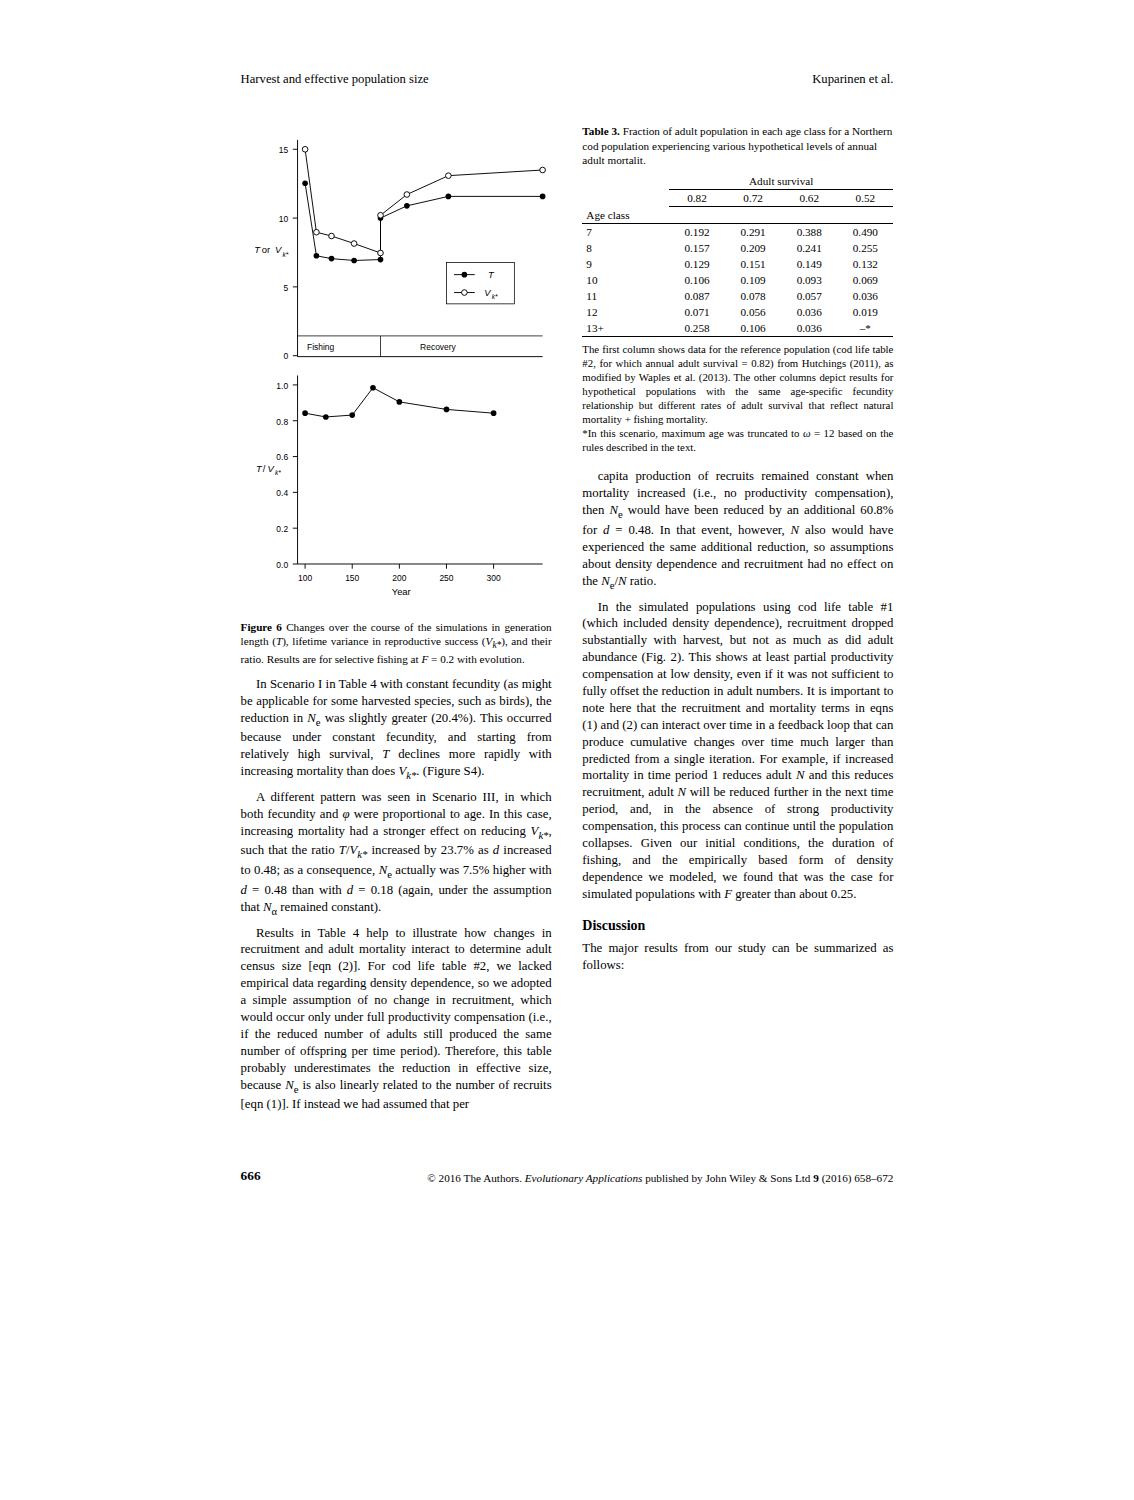Harvest and effective population size Kuparinen et al.
15 10 5 0 T or V k* Fishing Recovery T V k* 1.0 0.8 0.6 0.4 0.2 0.0 T / V k* 100 150 200 250 300 Year
Figure 6 Changes over the course of the simulations in generation length (T), lifetime variance in reproductive success (Vk*), and their ratio. Results are for selective fishing at F = 0.2 with evolution.
In Scenario I in Table 4 with constant fecundity (as might be applicable for some harvested species, such as birds), the reduction in Ne was slightly greater (20.4%). This occurred because under constant fecundity, and starting from relatively high survival, T declines more rapidly with increasing mortality than does Vk*. (Figure S4).
A different pattern was seen in Scenario III, in which both fecundity and φ were proportional to age. In this case, increasing mortality had a stronger effect on reducing Vk*, such that the ratio T/Vk* increased by 23.7% as d increased to 0.48; as a consequence, Ne actually was 7.5% higher with d = 0.48 than with d = 0.18 (again, under the assumption that Nα remained constant).
Results in Table 4 help to illustrate how changes in recruitment and adult mortality interact to determine adult census size [eqn (2)]. For cod life table #2, we lacked empirical data regarding density dependence, so we adopted a simple assumption of no change in recruitment, which would occur only under full productivity compensation (i.e., if the reduced number of adults still produced the same number of offspring per time period). Therefore, this table probably underestimates the reduction in effective size, because Ne is also linearly related to the number of recruits [eqn (1)]. If instead we had assumed that per
Table 3. Fraction of adult population in each age class for a Northern cod population experiencing various hypothetical levels of annual adult mortalit.
| | Adult survival |
| --- | --- |
| 0.82 | 0.72 | 0.62 | 0.52 |
| Age class | | | | |
| 7 | 0.192 | 0.291 | 0.388 | 0.490 |
| 8 | 0.157 | 0.209 | 0.241 | 0.255 |
| 9 | 0.129 | 0.151 | 0.149 | 0.132 |
| 10 | 0.106 | 0.109 | 0.093 | 0.069 |
| 11 | 0.087 | 0.078 | 0.057 | 0.036 |
| 12 | 0.071 | 0.056 | 0.036 | 0.019 |
| 13+ | 0.258 | 0.106 | 0.036 | –* |
The first column shows data for the reference population (cod life table #2, for which annual adult survival = 0.82) from Hutchings (2011), as modified by Waples et al. (2013). The other columns depict results for hypothetical populations with the same age-specific fecundity relationship but different rates of adult survival that reflect natural mortality + fishing mortality.
*In this scenario, maximum age was truncated to ω = 12 based on the rules described in the text.
capita production of recruits remained constant when mortality increased (i.e., no productivity compensation), then Ne would have been reduced by an additional 60.8% for d = 0.48. In that event, however, N also would have experienced the same additional reduction, so assumptions about density dependence and recruitment had no effect on the Ne/N ratio.
In the simulated populations using cod life table #1 (which included density dependence), recruitment dropped substantially with harvest, but not as much as did adult abundance (Fig. 2). This shows at least partial productivity compensation at low density, even if it was not sufficient to fully offset the reduction in adult numbers. It is important to note here that the recruitment and mortality terms in eqns (1) and (2) can interact over time in a feedback loop that can produce cumulative changes over time much larger than predicted from a single iteration. For example, if increased mortality in time period 1 reduces adult N and this reduces recruitment, adult N will be reduced further in the next time period, and, in the absence of strong productivity compensation, this process can continue until the population collapses. Given our initial conditions, the duration of fishing, and the empirically based form of density dependence we modeled, we found that was the case for simulated populations with F greater than about 0.25.
Discussion
The major results from our study can be summarized as follows:
666 © 2016 The Authors. Evolutionary Applications published by John Wiley & Sons Ltd 9 (2016) 658–672